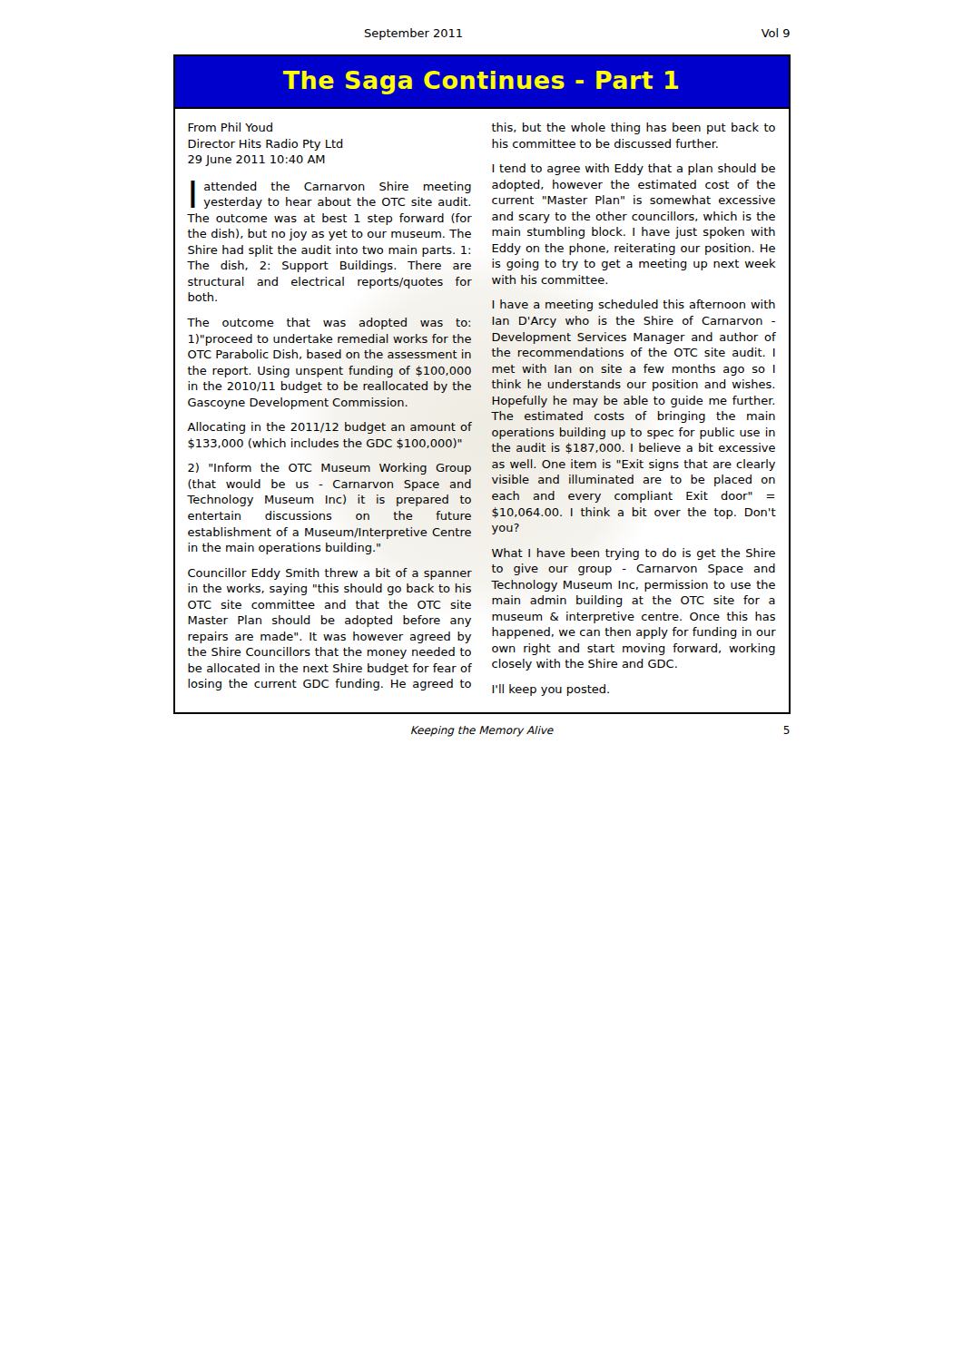September 2011 Vol 9
The Saga Continues - Part 1
From Phil Youd
Director Hits Radio Pty Ltd
29 June 2011 10:40 AM
I attended the Carnarvon Shire meeting yesterday to hear about the OTC site audit. The outcome was at best 1 step forward (for the dish), but no joy as yet to our museum. The Shire had split the audit into two main parts. 1: The dish, 2: Support Buildings. There are structural and electrical reports/quotes for both.
The outcome that was adopted was to: 1)"proceed to undertake remedial works for the OTC Parabolic Dish, based on the assessment in the report. Using unspent funding of $100,000 in the 2010/11 budget to be reallocated by the Gascoyne Development Commission.
Allocating in the 2011/12 budget an amount of $133,000 (which includes the GDC $100,000)"
2) "Inform the OTC Museum Working Group (that would be us - Carnarvon Space and Technology Museum Inc) it is prepared to entertain discussions on the future establishment of a Museum/Interpretive Centre in the main operations building."
Councillor Eddy Smith threw a bit of a spanner in the works, saying "this should go back to his OTC site committee and that the OTC site Master Plan should be adopted before any repairs are made". It was however agreed by the Shire Councillors that the money needed to be allocated in the next Shire budget for fear of losing the current GDC funding. He agreed to this, but the whole thing has been put back to his committee to be discussed further.
I tend to agree with Eddy that a plan should be adopted, however the estimated cost of the current "Master Plan" is somewhat excessive and scary to the other councillors, which is the main stumbling block. I have just spoken with Eddy on the phone, reiterating our position. He is going to try to get a meeting up next week with his committee.
I have a meeting scheduled this afternoon with Ian D'Arcy who is the Shire of Carnarvon - Development Services Manager and author of the recommendations of the OTC site audit. I met with Ian on site a few months ago so I think he understands our position and wishes. Hopefully he may be able to guide me further. The estimated costs of bringing the main operations building up to spec for public use in the audit is $187,000. I believe a bit excessive as well. One item is "Exit signs that are clearly visible and illuminated are to be placed on each and every compliant Exit door" = $10,064.00. I think a bit over the top. Don't you?
What I have been trying to do is get the Shire to give our group - Carnarvon Space and Technology Museum Inc, permission to use the main admin building at the OTC site for a museum & interpretive centre. Once this has happened, we can then apply for funding in our own right and start moving forward, working closely with the Shire and GDC.
I'll keep you posted.
Keeping the Memory Alive 5